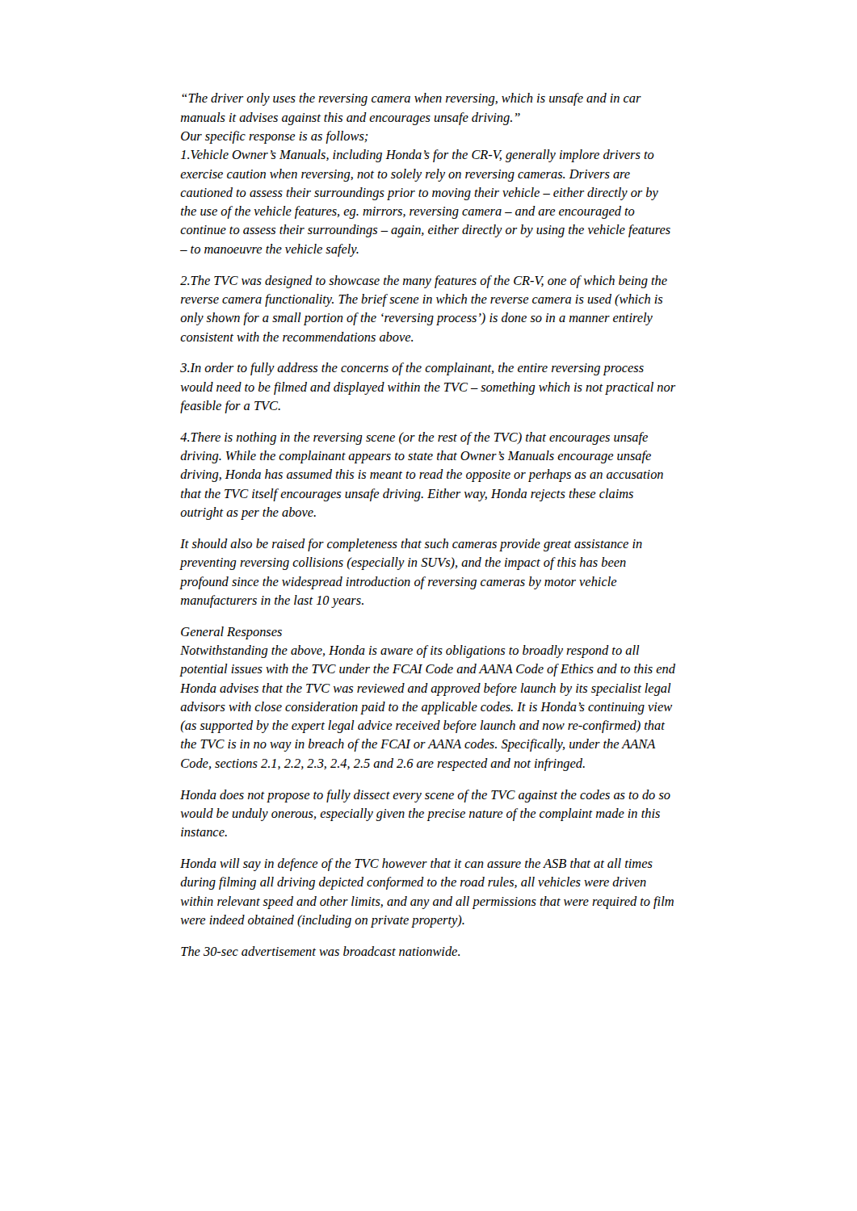“The driver only uses the reversing camera when reversing, which is unsafe and in car manuals it advises against this and encourages unsafe driving.”
Our specific response is as follows;
1.Vehicle Owner’s Manuals, including Honda’s for the CR-V, generally implore drivers to exercise caution when reversing, not to solely rely on reversing cameras. Drivers are cautioned to assess their surroundings prior to moving their vehicle – either directly or by the use of the vehicle features, eg. mirrors, reversing camera – and are encouraged to continue to assess their surroundings – again, either directly or by using the vehicle features – to manoeuvre the vehicle safely.
2.The TVC was designed to showcase the many features of the CR-V, one of which being the reverse camera functionality. The brief scene in which the reverse camera is used (which is only shown for a small portion of the ‘reversing process’) is done so in a manner entirely consistent with the recommendations above.
3.In order to fully address the concerns of the complainant, the entire reversing process would need to be filmed and displayed within the TVC – something which is not practical nor feasible for a TVC.
4.There is nothing in the reversing scene (or the rest of the TVC) that encourages unsafe driving. While the complainant appears to state that Owner’s Manuals encourage unsafe driving, Honda has assumed this is meant to read the opposite or perhaps as an accusation that the TVC itself encourages unsafe driving. Either way, Honda rejects these claims outright as per the above.
It should also be raised for completeness that such cameras provide great assistance in preventing reversing collisions (especially in SUVs), and the impact of this has been profound since the widespread introduction of reversing cameras by motor vehicle manufacturers in the last 10 years.
General Responses
Notwithstanding the above, Honda is aware of its obligations to broadly respond to all potential issues with the TVC under the FCAI Code and AANA Code of Ethics and to this end Honda advises that the TVC was reviewed and approved before launch by its specialist legal advisors with close consideration paid to the applicable codes. It is Honda’s continuing view (as supported by the expert legal advice received before launch and now re-confirmed) that the TVC is in no way in breach of the FCAI or AANA codes. Specifically, under the AANA Code, sections 2.1, 2.2, 2.3, 2.4, 2.5 and 2.6 are respected and not infringed.
Honda does not propose to fully dissect every scene of the TVC against the codes as to do so would be unduly onerous, especially given the precise nature of the complaint made in this instance.
Honda will say in defence of the TVC however that it can assure the ASB that at all times during filming all driving depicted conformed to the road rules, all vehicles were driven within relevant speed and other limits, and any and all permissions that were required to film were indeed obtained (including on private property).
The 30-sec advertisement was broadcast nationwide.